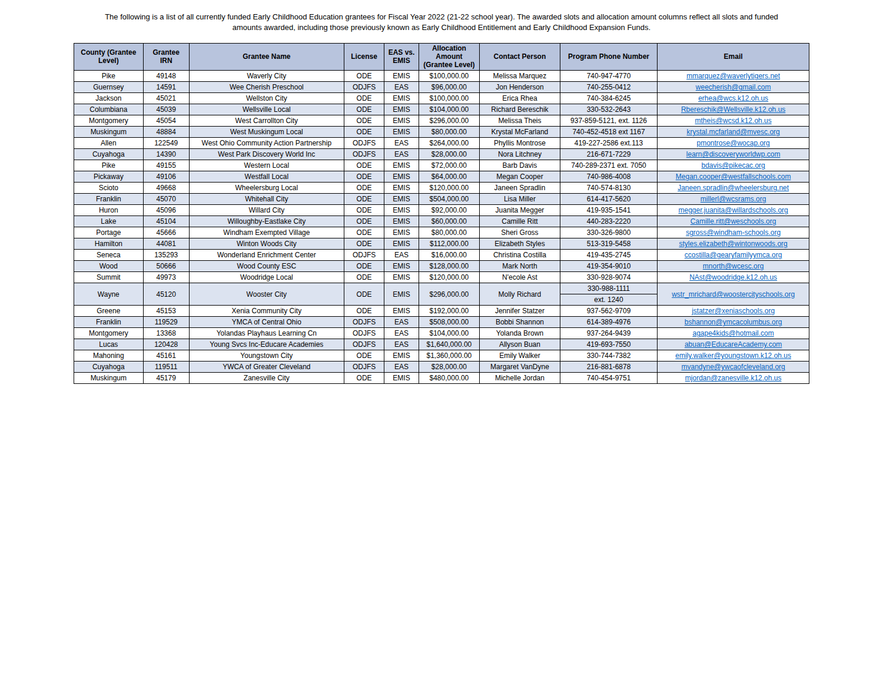The following is a list of all currently funded Early Childhood Education grantees for Fiscal Year 2022 (21-22 school year). The awarded slots and allocation amount columns reflect all slots and funded amounts awarded, including those previously known as Early Childhood Entitlement and Early Childhood Expansion Funds.
| County (Grantee Level) | Grantee IRN | Grantee Name | License | EAS vs. EMIS | Allocation Amount (Grantee Level) | Contact Person | Program Phone Number | Email |
| --- | --- | --- | --- | --- | --- | --- | --- | --- |
| Pike | 49148 | Waverly City | ODE | EMIS | $100,000.00 | Melissa Marquez | 740-947-4770 | mmarquez@waverlytigers.net |
| Guernsey | 14591 | Wee Cherish Preschool | ODJFS | EAS | $96,000.00 | Jon Henderson | 740-255-0412 | weecherish@gmail.com |
| Jackson | 45021 | Wellston City | ODE | EMIS | $100,000.00 | Erica Rhea | 740-384-6245 | erhea@wcs.k12.oh.us |
| Columbiana | 45039 | Wellsville Local | ODE | EMIS | $104,000.00 | Richard Bereschik | 330-532-2643 | Rbereschik@Wellsville.k12.oh.us |
| Montgomery | 45054 | West Carrollton City | ODE | EMIS | $296,000.00 | Melissa Theis | 937-859-5121, ext. 1126 | mtheis@wcsd.k12.oh.us |
| Muskingum | 48884 | West Muskingum Local | ODE | EMIS | $80,000.00 | Krystal McFarland | 740-452-4518 ext 1167 | krystal.mcfarland@mvesc.org |
| Allen | 122549 | West Ohio Community Action Partnership | ODJFS | EAS | $264,000.00 | Phyllis Montrose | 419-227-2586 ext.113 | pmontrose@wocap.org |
| Cuyahoga | 14390 | West Park Discovery World Inc | ODJFS | EAS | $28,000.00 | Nora Litchney | 216-671-7229 | learn@discoveryworldwp.com |
| Pike | 49155 | Western Local | ODE | EMIS | $72,000.00 | Barb Davis | 740-289-2371 ext. 7050 | bdavis@pikecac.org |
| Pickaway | 49106 | Westfall Local | ODE | EMIS | $64,000.00 | Megan Cooper | 740-986-4008 | Megan.cooper@westfallschools.com |
| Scioto | 49668 | Wheelersburg Local | ODE | EMIS | $120,000.00 | Janeen Spradlin | 740-574-8130 | Janeen.spradlin@wheelersburg.net |
| Franklin | 45070 | Whitehall City | ODE | EMIS | $504,000.00 | Lisa Miller | 614-417-5620 | millerl@wcsrams.org |
| Huron | 45096 | Willard City | ODE | EMIS | $92,000.00 | Juanita Megger | 419-935-1541 | megger.juanita@willardschools.org |
| Lake | 45104 | Willoughby-Eastlake City | ODE | EMIS | $60,000.00 | Camille Ritt | 440-283-2220 | Camille.ritt@weschools.org |
| Portage | 45666 | Windham Exempted Village | ODE | EMIS | $80,000.00 | Sheri Gross | 330-326-9800 | sgross@windham-schools.org |
| Hamilton | 44081 | Winton Woods City | ODE | EMIS | $112,000.00 | Elizabeth Styles | 513-319-5458 | styles.elizabeth@wintonwoods.org |
| Seneca | 135293 | Wonderland Enrichment Center | ODJFS | EAS | $16,000.00 | Christina Costilla | 419-435-2745 | ccostilla@gearyfamilyymca.org |
| Wood | 50666 | Wood County ESC | ODE | EMIS | $128,000.00 | Mark North | 419-354-9010 | mnorth@wcesc.org |
| Summit | 49973 | Woodridge Local | ODE | EMIS | $120,000.00 | N'ecole Ast | 330-928-9074 | NAst@woodridge.k12.oh.us |
| Wayne | 45120 | Wooster City | ODE | EMIS | $296,000.00 | Molly Richard | 330-988-1111 ext. 1240 | wstr_mrichard@woostercityschools.org |
| Greene | 45153 | Xenia Community City | ODE | EMIS | $192,000.00 | Jennifer Statzer | 937-562-9709 | jstatzer@xeniaschools.org |
| Franklin | 119529 | YMCA of Central Ohio | ODJFS | EAS | $508,000.00 | Bobbi Shannon | 614-389-4976 | bshannon@ymcacolumbus.org |
| Montgomery | 13368 | Yolandas Playhaus Learning Cn | ODJFS | EAS | $104,000.00 | Yolanda Brown | 937-264-9439 | agape4kids@hotmail.com |
| Lucas | 120428 | Young Svcs Inc-Educare Academies | ODJFS | EAS | $1,640,000.00 | Allyson Buan | 419-693-7550 | abuan@EducareAcademy.com |
| Mahoning | 45161 | Youngstown City | ODE | EMIS | $1,360,000.00 | Emily Walker | 330-744-7382 | emily.walker@youngstown.k12.oh.us |
| Cuyahoga | 119511 | YWCA of Greater Cleveland | ODJFS | EAS | $28,000.00 | Margaret VanDyne | 216-881-6878 | mvandyne@ywcaofcleveland.org |
| Muskingum | 45179 | Zanesville City | ODE | EMIS | $480,000.00 | Michelle Jordan | 740-454-9751 | mjordan@zanesville.k12.oh.us |